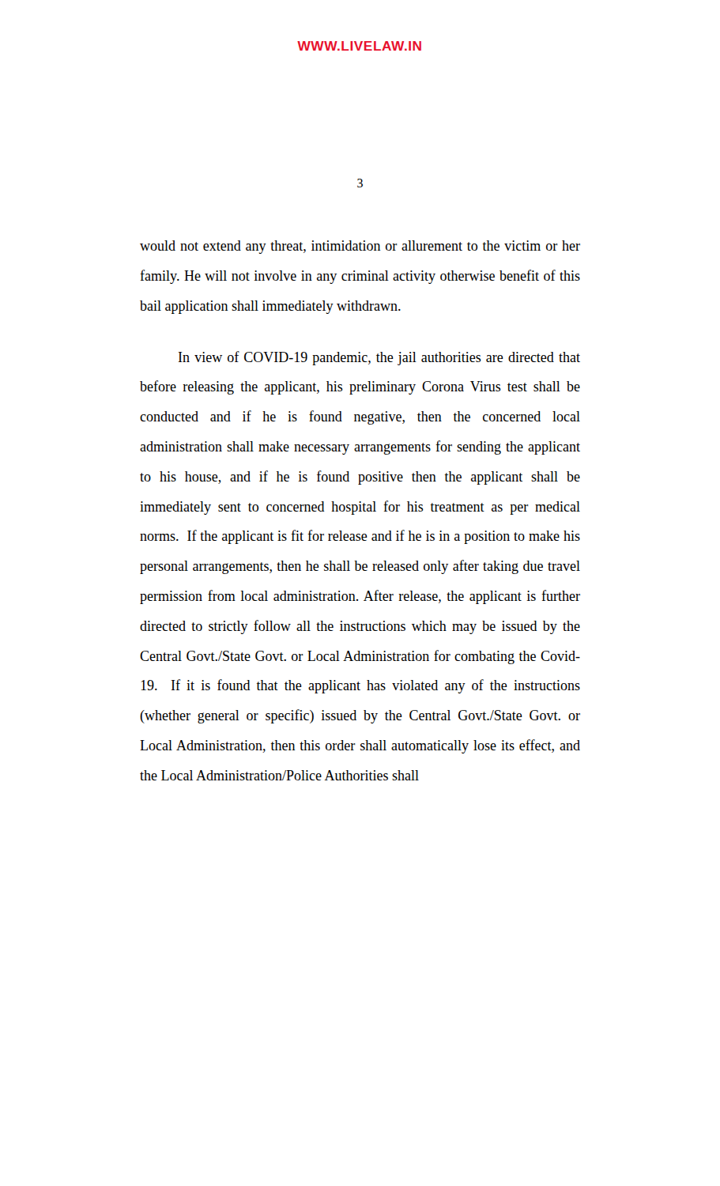WWW.LIVELAW.IN
3
would not extend any threat, intimidation or allurement to the victim or her family. He will not involve in any criminal activity otherwise benefit of this bail application shall immediately withdrawn.
In view of COVID-19 pandemic, the jail authorities are directed that before releasing the applicant, his preliminary Corona Virus test shall be conducted and if he is found negative, then the concerned local administration shall make necessary arrangements for sending the applicant to his house, and if he is found positive then the applicant shall be immediately sent to concerned hospital for his treatment as per medical norms. If the applicant is fit for release and if he is in a position to make his personal arrangements, then he shall be released only after taking due travel permission from local administration. After release, the applicant is further directed to strictly follow all the instructions which may be issued by the Central Govt./State Govt. or Local Administration for combating the Covid-19. If it is found that the applicant has violated any of the instructions (whether general or specific) issued by the Central Govt./State Govt. or Local Administration, then this order shall automatically lose its effect, and the Local Administration/Police Authorities shall